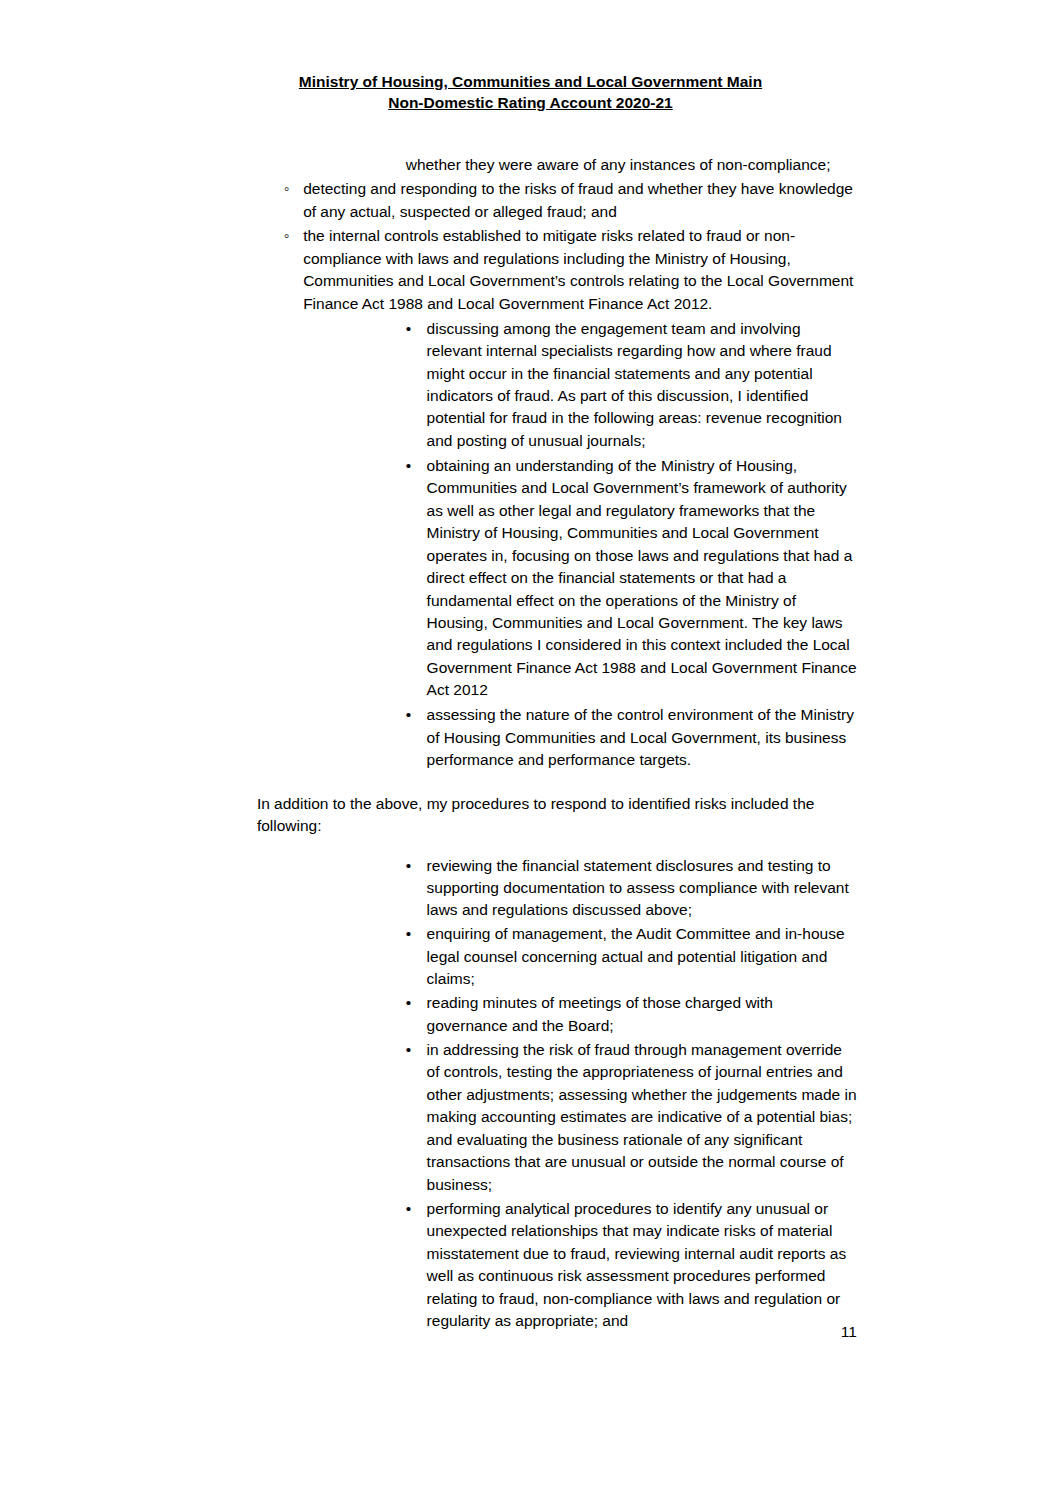Ministry of Housing, Communities and Local Government Main
Non-Domestic Rating Account 2020-21
whether they were aware of any instances of non-compliance;
◦detecting and responding to the risks of fraud and whether they have knowledge of any actual, suspected or alleged fraud; and
◦the internal controls established to mitigate risks related to fraud or non-compliance with laws and regulations including the Ministry of Housing, Communities and Local Government’s controls relating to the Local Government Finance Act 1988 and Local Government Finance Act 2012.
•discussing among the engagement team and involving relevant internal specialists regarding how and where fraud might occur in the financial statements and any potential indicators of fraud. As part of this discussion, I identified potential for fraud in the following areas: revenue recognition and posting of unusual journals;
•obtaining an understanding of the Ministry of Housing, Communities and Local Government’s framework of authority as well as other legal and regulatory frameworks that the Ministry of Housing, Communities and Local Government operates in, focusing on those laws and regulations that had a direct effect on the financial statements or that had a fundamental effect on the operations of the Ministry of Housing, Communities and Local Government. The key laws and regulations I considered in this context included the Local Government Finance Act 1988 and Local Government Finance Act 2012
•assessing the nature of the control environment of the Ministry of Housing Communities and Local Government, its business performance and performance targets.
In addition to the above, my procedures to respond to identified risks included the following:
•reviewing the financial statement disclosures and testing to supporting documentation to assess compliance with relevant laws and regulations discussed above;
•enquiring of management, the Audit Committee and in-house legal counsel concerning actual and potential litigation and claims;
•reading minutes of meetings of those charged with governance and the Board;
•in addressing the risk of fraud through management override of controls, testing the appropriateness of journal entries and other adjustments; assessing whether the judgements made in making accounting estimates are indicative of a potential bias; and evaluating the business rationale of any significant transactions that are unusual or outside the normal course of business;
•performing analytical procedures to identify any unusual or unexpected relationships that may indicate risks of material misstatement due to fraud, reviewing internal audit reports as well as continuous risk assessment procedures performed relating to fraud, non-compliance with laws and regulation or regularity as appropriate; and
11